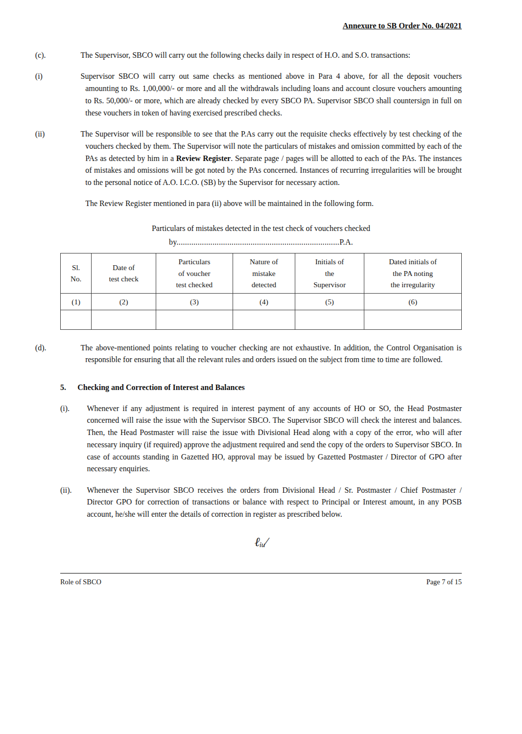Annexure to SB Order No. 04/2021
(c). The Supervisor, SBCO will carry out the following checks daily in respect of H.O. and S.O. transactions:
(i) Supervisor SBCO will carry out same checks as mentioned above in Para 4 above, for all the deposit vouchers amounting to Rs. 1,00,000/- or more and all the withdrawals including loans and account closure vouchers amounting to Rs. 50,000/- or more, which are already checked by every SBCO PA. Supervisor SBCO shall countersign in full on these vouchers in token of having exercised prescribed checks.
(ii) The Supervisor will be responsible to see that the P.As carry out the requisite checks effectively by test checking of the vouchers checked by them. The Supervisor will note the particulars of mistakes and omission committed by each of the PAs as detected by him in a Review Register. Separate page / pages will be allotted to each of the PAs. The instances of mistakes and omissions will be got noted by the PAs concerned. Instances of recurring irregularities will be brought to the personal notice of A.O. I.C.O. (SB) by the Supervisor for necessary action.
The Review Register mentioned in para (ii) above will be maintained in the following form.
Particulars of mistakes detected in the test check of vouchers checked
by.............................................................................P.A.
| Sl. No. | Date of test check | Particulars of voucher test checked | Nature of mistake detected | Initials of the Supervisor | Dated initials of the PA noting the irregularity |
| --- | --- | --- | --- | --- | --- |
| (1) | (2) | (3) | (4) | (5) | (6) |
(d). The above-mentioned points relating to voucher checking are not exhaustive. In addition, the Control Organisation is responsible for ensuring that all the relevant rules and orders issued on the subject from time to time are followed.
5. Checking and Correction of Interest and Balances
(i). Whenever if any adjustment is required in interest payment of any accounts of HO or SO, the Head Postmaster concerned will raise the issue with the Supervisor SBCO. The Supervisor SBCO will check the interest and balances. Then, the Head Postmaster will raise the issue with Divisional Head along with a copy of the error, who will after necessary inquiry (if required) approve the adjustment required and send the copy of the orders to Supervisor SBCO. In case of accounts standing in Gazetted HO, approval may be issued by Gazetted Postmaster / Director of GPO after necessary enquiries.
(ii). Whenever the Supervisor SBCO receives the orders from Divisional Head / Sr. Postmaster / Chief Postmaster / Director GPO for correction of transactions or balance with respect to Principal or Interest amount, in any POSB account, he/she will enter the details of correction in register as prescribed below.
ℓᵢᵤ⁄
Role of SBCO Page 7 of 15